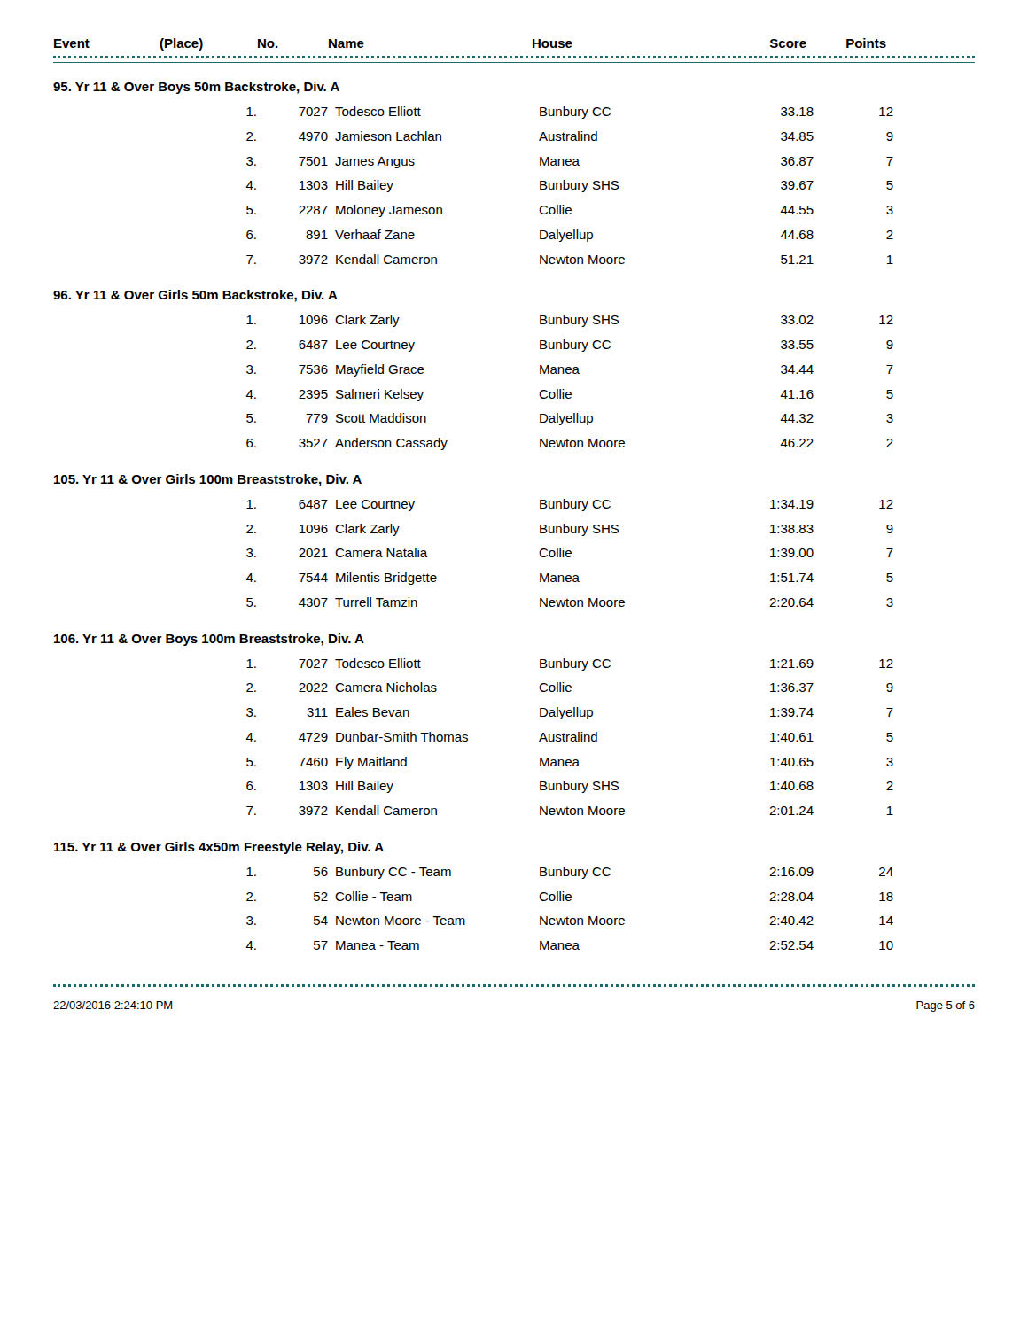Event
(Place)
No.
Name
House
Score
Points
95. Yr 11 & Over Boys 50m Backstroke, Div. A
1.
7027
Todesco Elliott
Bunbury CC
33.18
12
2.
4970
Jamieson Lachlan
Australind
34.85
9
3.
7501
James Angus
Manea
36.87
7
4.
1303
Hill Bailey
Bunbury SHS
39.67
5
5.
2287
Moloney Jameson
Collie
44.55
3
6.
891
Verhaaf Zane
Dalyellup
44.68
2
7.
3972
Kendall Cameron
Newton Moore
51.21
1
96. Yr 11 & Over Girls 50m Backstroke, Div. A
1.
1096
Clark Zarly
Bunbury SHS
33.02
12
2.
6487
Lee Courtney
Bunbury CC
33.55
9
3.
7536
Mayfield Grace
Manea
34.44
7
4.
2395
Salmeri Kelsey
Collie
41.16
5
5.
779
Scott Maddison
Dalyellup
44.32
3
6.
3527
Anderson Cassady
Newton Moore
46.22
2
105. Yr 11 & Over Girls 100m Breaststroke, Div. A
1.
6487
Lee Courtney
Bunbury CC
1:34.19
12
2.
1096
Clark Zarly
Bunbury SHS
1:38.83
9
3.
2021
Camera Natalia
Collie
1:39.00
7
4.
7544
Milentis Bridgette
Manea
1:51.74
5
5.
4307
Turrell Tamzin
Newton Moore
2:20.64
3
106. Yr 11 & Over Boys 100m Breaststroke, Div. A
1.
7027
Todesco Elliott
Bunbury CC
1:21.69
12
2.
2022
Camera Nicholas
Collie
1:36.37
9
3.
311
Eales Bevan
Dalyellup
1:39.74
7
4.
4729
Dunbar-Smith Thomas
Australind
1:40.61
5
5.
7460
Ely Maitland
Manea
1:40.65
3
6.
1303
Hill Bailey
Bunbury SHS
1:40.68
2
7.
3972
Kendall Cameron
Newton Moore
2:01.24
1
115. Yr 11 & Over Girls 4x50m Freestyle Relay, Div. A
1.
56
Bunbury CC - Team
Bunbury CC
2:16.09
24
2.
52
Collie - Team
Collie
2:28.04
18
3.
54
Newton Moore - Team
Newton Moore
2:40.42
14
4.
57
Manea - Team
Manea
2:52.54
10
22/03/2016 2:24:10 PM
Page 5 of 6